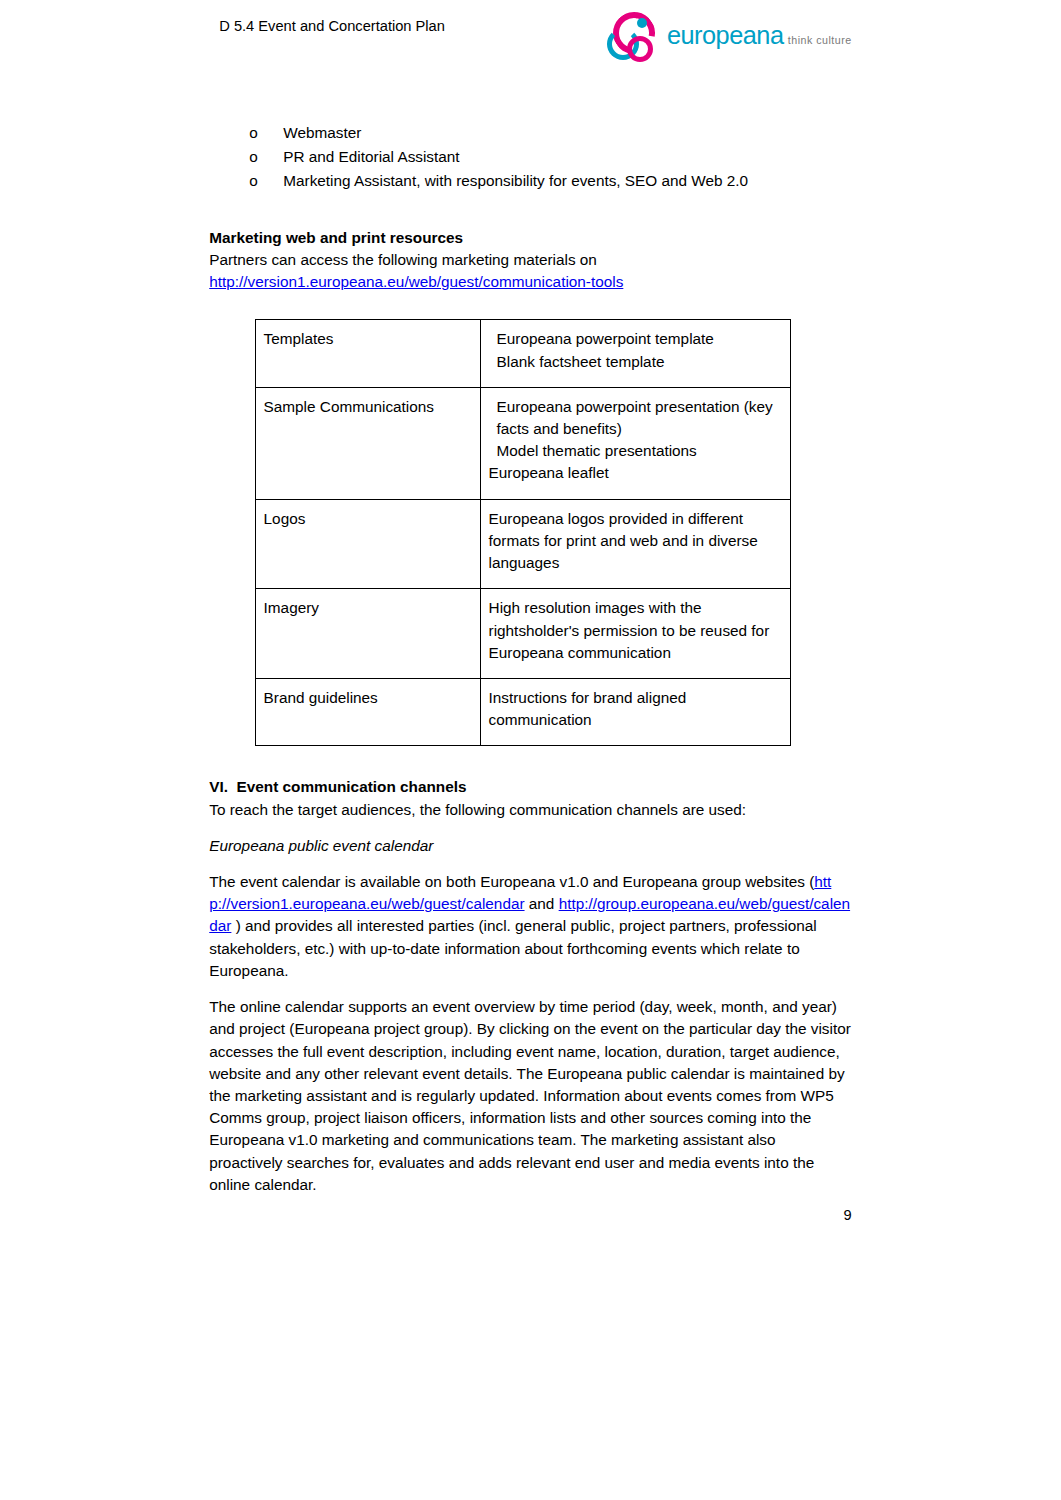D 5.4 Event and Concertation Plan
europeana think culture
Webmaster
PR and Editorial Assistant
Marketing Assistant, with responsibility for events, SEO and Web 2.0
Marketing web and print resources
Partners can access the following marketing materials on
http://version1.europeana.eu/web/guest/communication-tools
| Templates | Europeana powerpoint template Blank factsheet template |
| Sample Communications | Europeana powerpoint presentation (key facts and benefits) Model thematic presentations Europeana leaflet |
| Logos | Europeana logos provided in different formats for print and web and in diverse languages |
| Imagery | High resolution images with the rightsholder's permission to be reused for Europeana communication |
| Brand guidelines | Instructions for brand aligned communication |
VI. Event communication channels
To reach the target audiences, the following communication channels are used:
Europeana public event calendar
The event calendar is available on both Europeana v1.0 and Europeana group websites (http://version1.europeana.eu/web/guest/calendar and http://group.europeana.eu/web/guest/calendar ) and provides all interested parties (incl. general public, project partners, professional stakeholders, etc.) with up-to-date information about forthcoming events which relate to Europeana.
The online calendar supports an event overview by time period (day, week, month, and year) and project (Europeana project group). By clicking on the event on the particular day the visitor accesses the full event description, including event name, location, duration, target audience, website and any other relevant event details. The Europeana public calendar is maintained by the marketing assistant and is regularly updated. Information about events comes from WP5 Comms group, project liaison officers, information lists and other sources coming into the Europeana v1.0 marketing and communications team. The marketing assistant also proactively searches for, evaluates and adds relevant end user and media events into the online calendar.
9